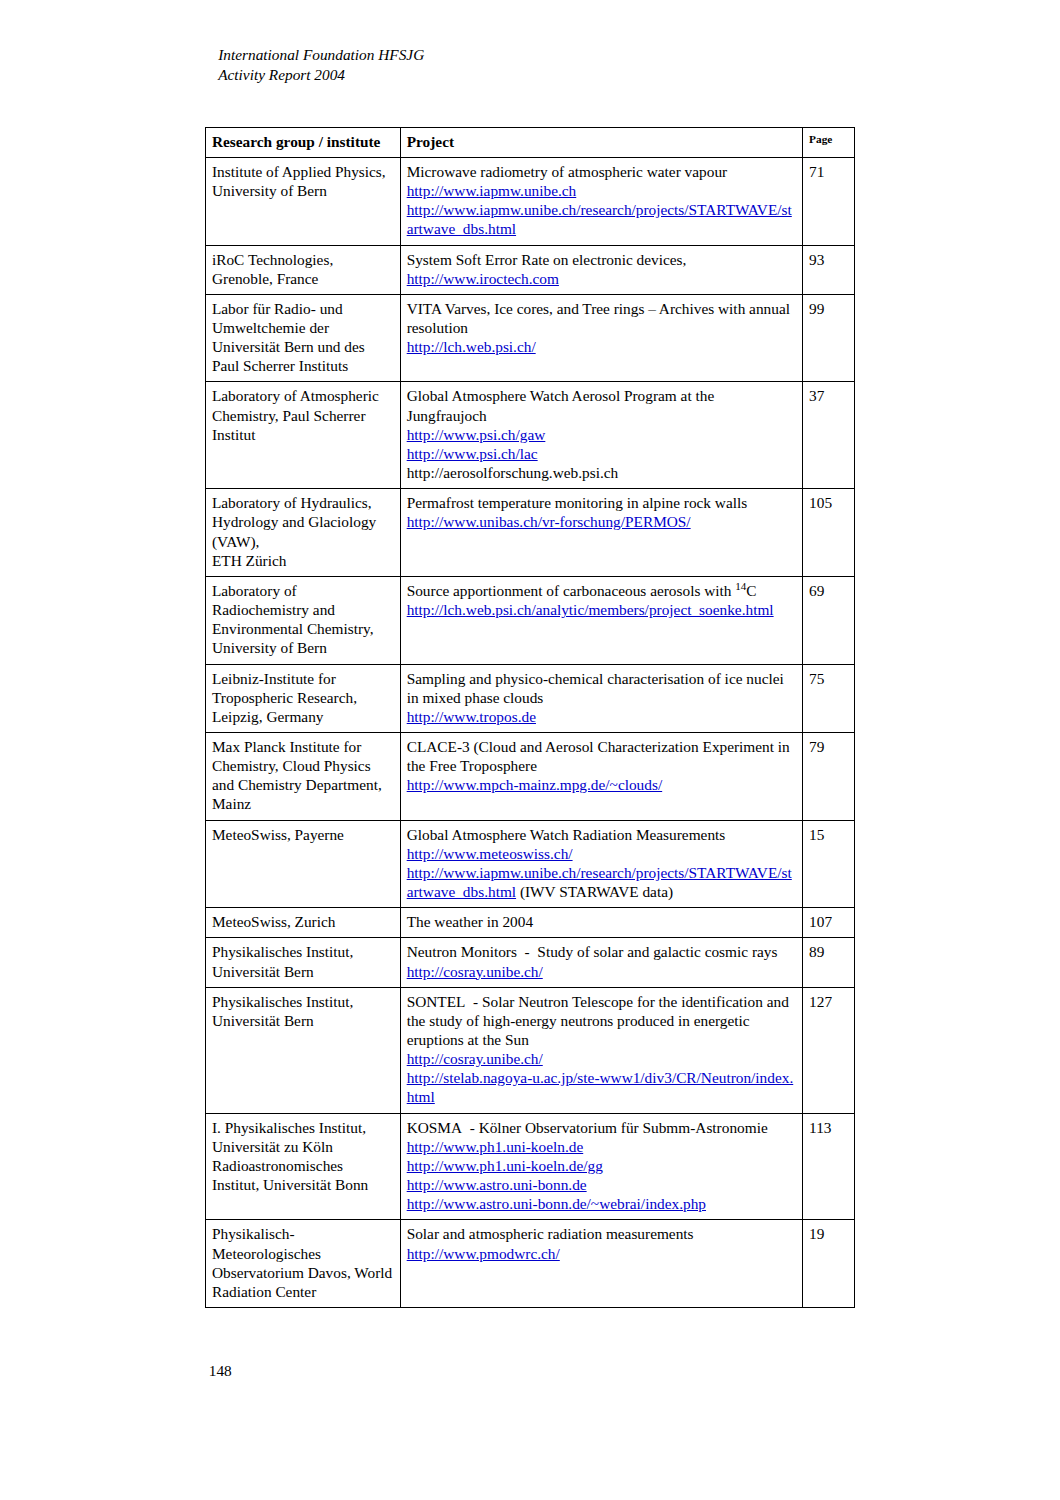International Foundation HFSJG
Activity Report 2004
| Research group / institute | Project | Page |
| --- | --- | --- |
| Institute of Applied Physics, University of Bern | Microwave radiometry of atmospheric water vapour http://www.iapmw.unibe.ch http://www.iapmw.unibe.ch/research/projects/STARTWAVE/startwave_dbs.html | 71 |
| iRoC Technologies, Grenoble, France | System Soft Error Rate on electronic devices, http://www.iroctech.com | 93 |
| Labor für Radio- und Umweltchemie der Universität Bern und des Paul Scherrer Instituts | VITA Varves, Ice cores, and Tree rings – Archives with annual resolution http://lch.web.psi.ch/ | 99 |
| Laboratory of Atmospheric Chemistry, Paul Scherrer Institut | Global Atmosphere Watch Aerosol Program at the Jungfraujoch http://www.psi.ch/gaw http://www.psi.ch/lac http://aerosolforschung.web.psi.ch | 37 |
| Laboratory of Hydraulics, Hydrology and Glaciology (VAW), ETH Zürich | Permafrost temperature monitoring in alpine rock walls http://www.unibas.ch/vr-forschung/PERMOS/ | 105 |
| Laboratory of Radiochemistry and Environmental Chemistry, University of Bern | Source apportionment of carbonaceous aerosols with 14 C http://lch.web.psi.ch/analytic/members/project_soenke.html | 69 |
| Leibniz-Institute for Tropospheric Research, Leipzig, Germany | Sampling and physico-chemical characterisation of ice nuclei in mixed phase clouds http://www.tropos.de | 75 |
| Max Planck Institute for Chemistry, Cloud Physics and Chemistry Department, Mainz | CLACE-3 (Cloud and Aerosol Characterization Experiment in the Free Troposphere http://www.mpch-mainz.mpg.de/~clouds/ | 79 |
| MeteoSwiss, Payerne | Global Atmosphere Watch Radiation Measurements http://www.meteoswiss.ch/ http://www.iapmw.unibe.ch/research/projects/STARTWAVE/startwave_dbs.html (IWV STARWAVE data) | 15 |
| MeteoSwiss, Zurich | The weather in 2004 | 107 |
| Physikalisches Institut, Universität Bern | Neutron Monitors - Study of solar and galactic cosmic rays http://cosray.unibe.ch/ | 89 |
| Physikalisches Institut, Universität Bern | SONTEL - Solar Neutron Telescope for the identification and the study of high-energy neutrons produced in energetic eruptions at the Sun http://cosray.unibe.ch/ http://stelab.nagoya-u.ac.jp/ste-www1/div3/CR/Neutron/index.html | 127 |
| I. Physikalisches Institut, Universität zu Köln Radioastronomisches Institut, Universität Bonn | KOSMA - Kölner Observatorium für Submm-Astronomie http://www.ph1.uni-koeln.de http://www.ph1.uni-koeln.de/gg http://www.astro.uni-bonn.de http://www.astro.uni-bonn.de/~webrai/index.php | 113 |
| Physikalisch-Meteorologisches Observatorium Davos, World Radiation Center | Solar and atmospheric radiation measurements http://www.pmodwrc.ch/ | 19 |
148